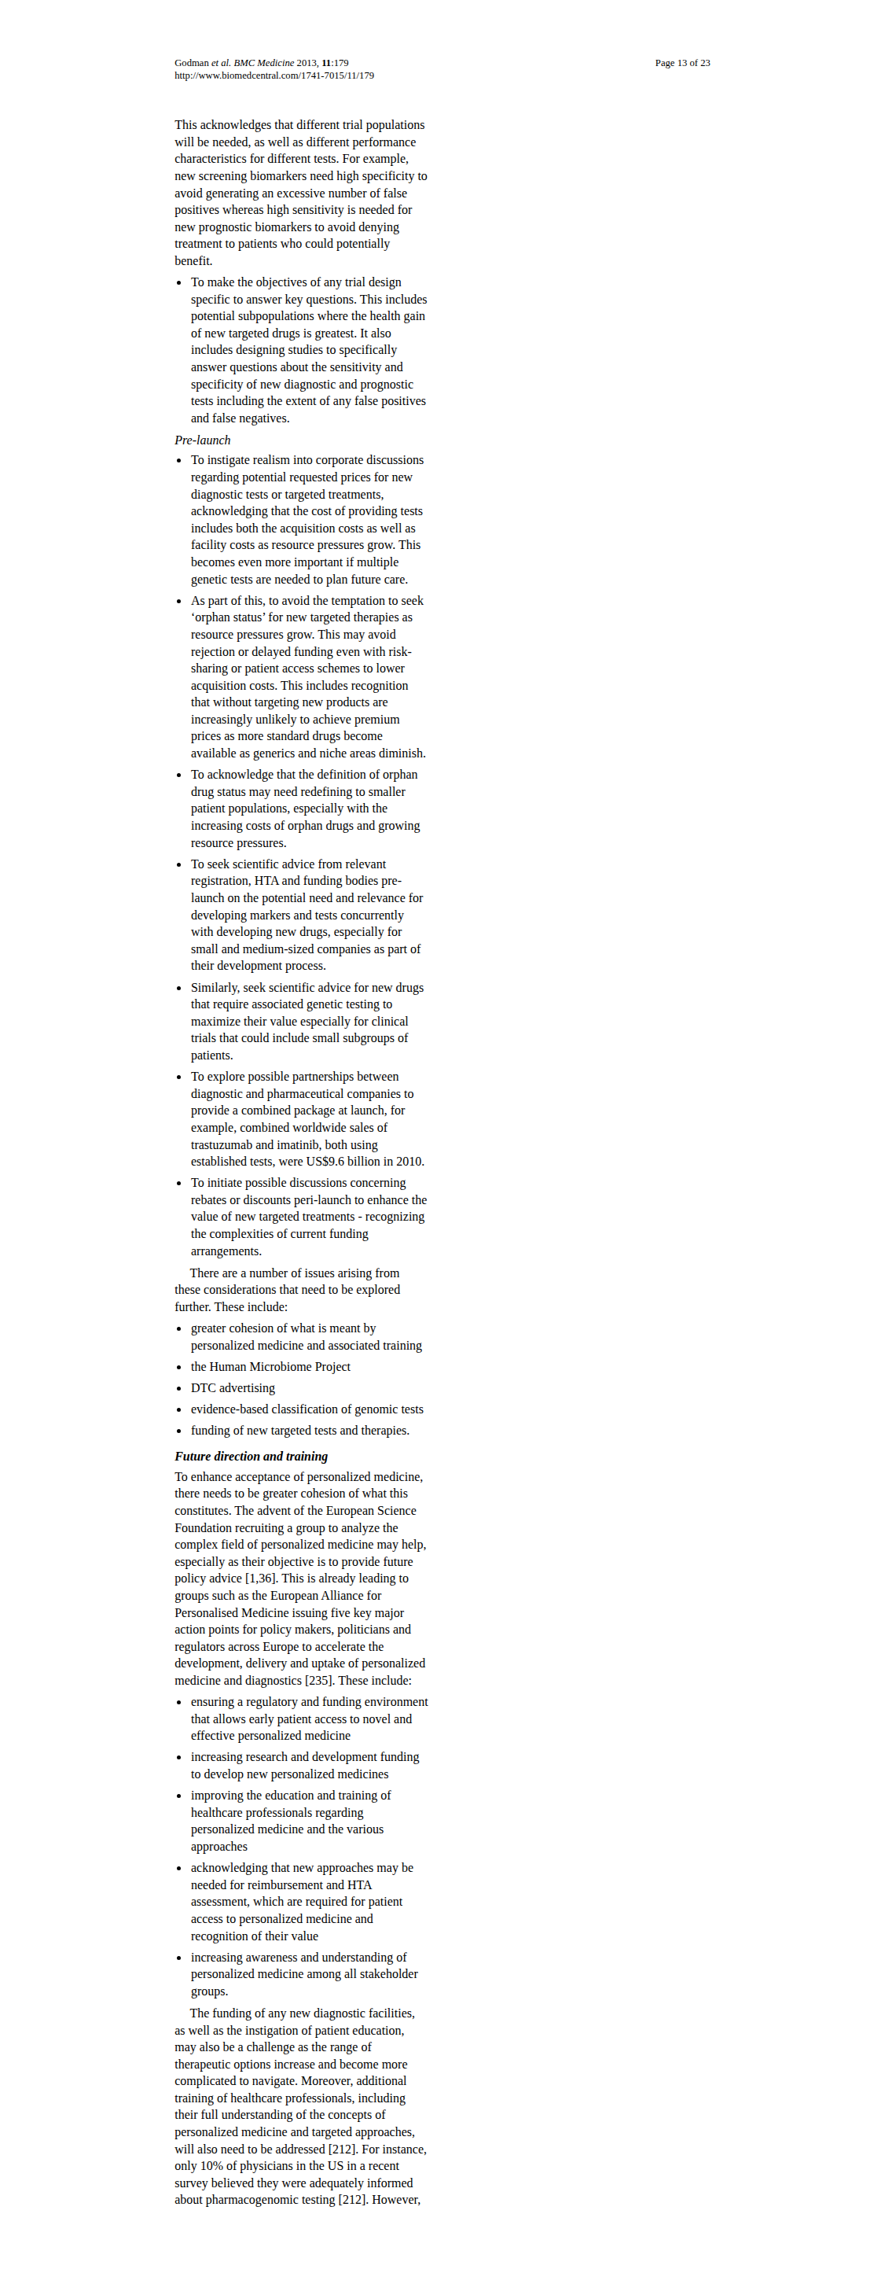Godman et al. BMC Medicine 2013, 11:179 http://www.biomedcentral.com/1741-7015/11/179
Page 13 of 23
This acknowledges that different trial populations will be needed, as well as different performance characteristics for different tests. For example, new screening biomarkers need high specificity to avoid generating an excessive number of false positives whereas high sensitivity is needed for new prognostic biomarkers to avoid denying treatment to patients who could potentially benefit.
To make the objectives of any trial design specific to answer key questions. This includes potential subpopulations where the health gain of new targeted drugs is greatest. It also includes designing studies to specifically answer questions about the sensitivity and specificity of new diagnostic and prognostic tests including the extent of any false positives and false negatives.
Pre-launch
To instigate realism into corporate discussions regarding potential requested prices for new diagnostic tests or targeted treatments, acknowledging that the cost of providing tests includes both the acquisition costs as well as facility costs as resource pressures grow. This becomes even more important if multiple genetic tests are needed to plan future care.
As part of this, to avoid the temptation to seek ‘orphan status’ for new targeted therapies as resource pressures grow. This may avoid rejection or delayed funding even with risk-sharing or patient access schemes to lower acquisition costs. This includes recognition that without targeting new products are increasingly unlikely to achieve premium prices as more standard drugs become available as generics and niche areas diminish.
To acknowledge that the definition of orphan drug status may need redefining to smaller patient populations, especially with the increasing costs of orphan drugs and growing resource pressures.
To seek scientific advice from relevant registration, HTA and funding bodies pre-launch on the potential need and relevance for developing markers and tests concurrently with developing new drugs, especially for small and medium-sized companies as part of their development process.
Similarly, seek scientific advice for new drugs that require associated genetic testing to maximize their value especially for clinical trials that could include small subgroups of patients.
To explore possible partnerships between diagnostic and pharmaceutical companies to provide a combined package at launch, for example, combined worldwide sales of trastuzumab and imatinib, both using established tests, were US$9.6 billion in 2010.
To initiate possible discussions concerning rebates or discounts peri-launch to enhance the value of new targeted treatments - recognizing the complexities of current funding arrangements.
There are a number of issues arising from these considerations that need to be explored further. These include:
greater cohesion of what is meant by personalized medicine and associated training
the Human Microbiome Project
DTC advertising
evidence-based classification of genomic tests
funding of new targeted tests and therapies.
Future direction and training
To enhance acceptance of personalized medicine, there needs to be greater cohesion of what this constitutes. The advent of the European Science Foundation recruiting a group to analyze the complex field of personalized medicine may help, especially as their objective is to provide future policy advice [1,36]. This is already leading to groups such as the European Alliance for Personalised Medicine issuing five key major action points for policy makers, politicians and regulators across Europe to accelerate the development, delivery and uptake of personalized medicine and diagnostics [235]. These include:
ensuring a regulatory and funding environment that allows early patient access to novel and effective personalized medicine
increasing research and development funding to develop new personalized medicines
improving the education and training of healthcare professionals regarding personalized medicine and the various approaches
acknowledging that new approaches may be needed for reimbursement and HTA assessment, which are required for patient access to personalized medicine and recognition of their value
increasing awareness and understanding of personalized medicine among all stakeholder groups.
The funding of any new diagnostic facilities, as well as the instigation of patient education, may also be a challenge as the range of therapeutic options increase and become more complicated to navigate. Moreover, additional training of healthcare professionals, including their full understanding of the concepts of personalized medicine and targeted approaches, will also need to be addressed [212]. For instance, only 10% of physicians in the US in a recent survey believed they were adequately informed about pharmacogenomic testing [212]. However,